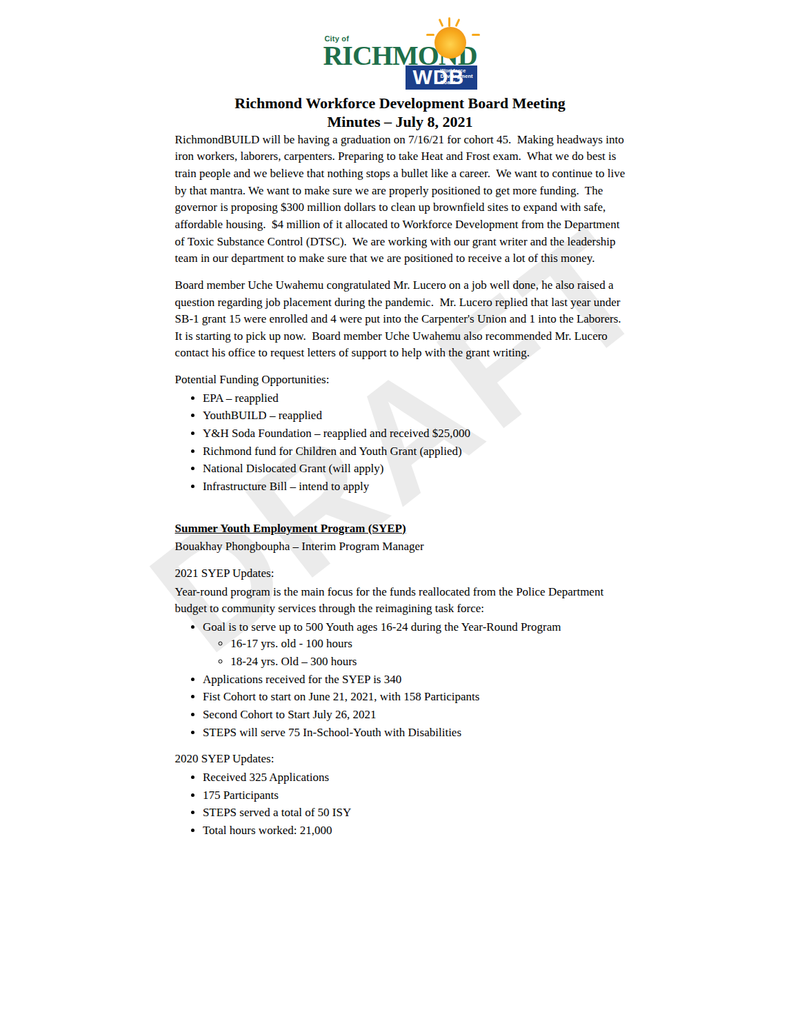DRAFT
City of RICH MOND WDB Workforce
Development
Board
Richmond Workforce Development Board Meeting Minutes – July 8, 2021
RichmondBUILD will be having a graduation on 7/16/21 for cohort 45. Making headways into iron workers, laborers, carpenters. Preparing to take Heat and Frost exam. What we do best is train people and we believe that nothing stops a bullet like a career. We want to continue to live by that mantra. We want to make sure we are properly positioned to get more funding. The governor is proposing $300 million dollars to clean up brownfield sites to expand with safe, affordable housing. $4 million of it allocated to Workforce Development from the Department of Toxic Substance Control (DTSC). We are working with our grant writer and the leadership team in our department to make sure that we are positioned to receive a lot of this money.
Board member Uche Uwahemu congratulated Mr. Lucero on a job well done, he also raised a question regarding job placement during the pandemic. Mr. Lucero replied that last year under SB-1 grant 15 were enrolled and 4 were put into the Carpenter's Union and 1 into the Laborers. It is starting to pick up now. Board member Uche Uwahemu also recommended Mr. Lucero contact his office to request letters of support to help with the grant writing.
Potential Funding Opportunities:
EPA – reapplied
YouthBUILD – reapplied
Y&H Soda Foundation – reapplied and received $25,000
Richmond fund for Children and Youth Grant (applied)
National Dislocated Grant (will apply)
Infrastructure Bill – intend to apply
Summer Youth Employment Program (SYEP)
Bouakhay Phongboupha – Interim Program Manager
2021 SYEP Updates:
Year-round program is the main focus for the funds reallocated from the Police Department budget to community services through the reimagining task force:
Goal is to serve up to 500 Youth ages 16-24 during the Year-Round Program
16-17 yrs. old - 100 hours
18-24 yrs. Old – 300 hours
Applications received for the SYEP is 340
Fist Cohort to start on June 21, 2021, with 158 Participants
Second Cohort to Start July 26, 2021
STEPS will serve 75 In-School-Youth with Disabilities
2020 SYEP Updates:
Received 325 Applications
175 Participants
STEPS served a total of 50 ISY
Total hours worked: 21,000